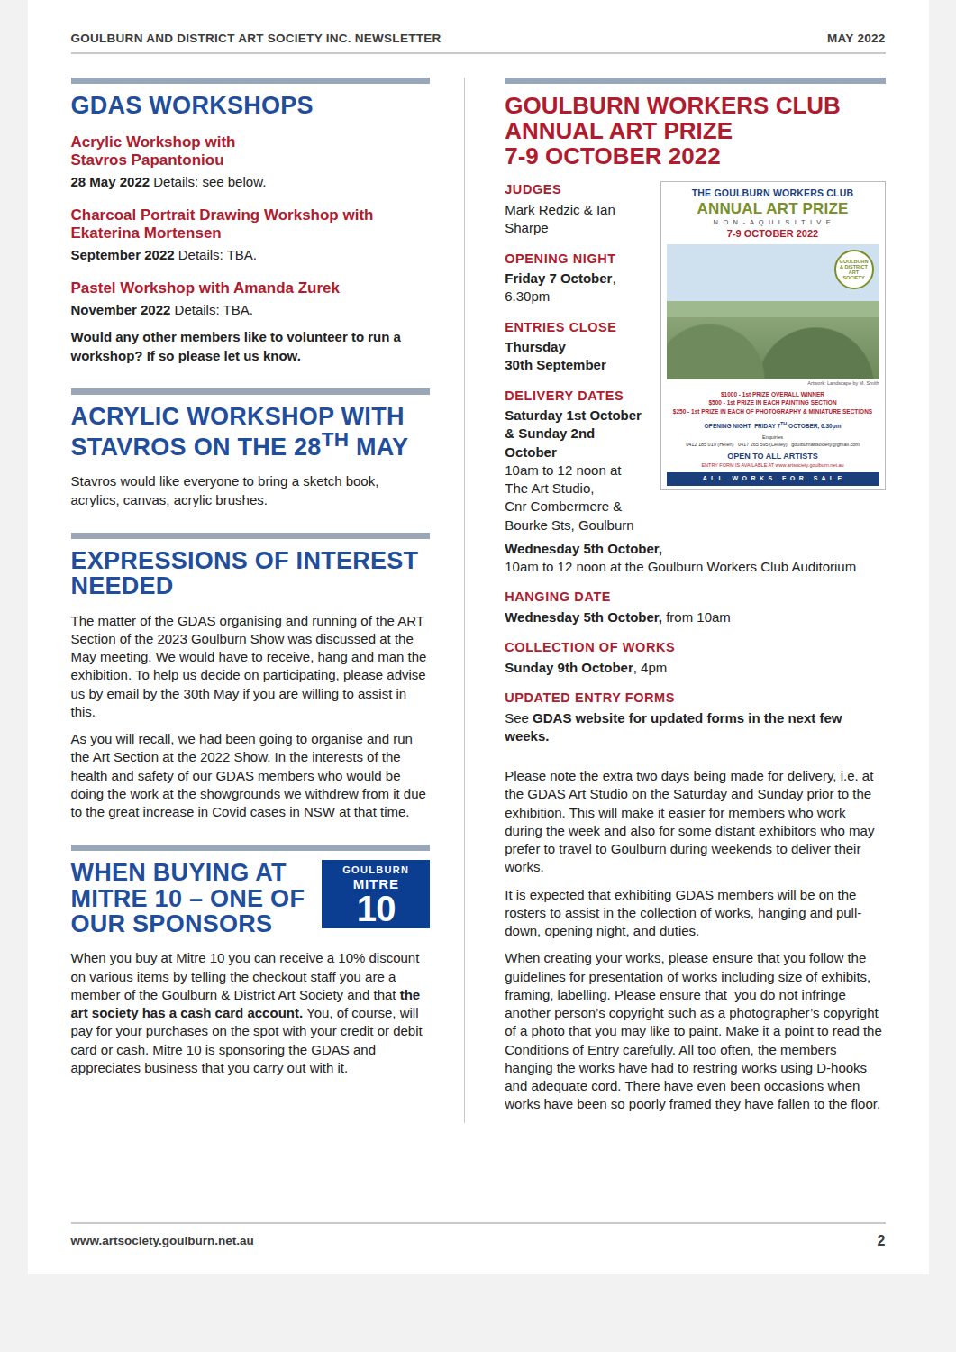Goulburn and District Art Society Inc. Newsletter
May 2022
GDAS Workshops
Acrylic Workshop with
Stavros Papantoniou
28 May 2022 Details: see below.
Charcoal Portrait Drawing Workshop with Ekaterina Mortensen
September 2022 Details: TBA.
Pastel Workshop with Amanda Zurek
November 2022 Details: TBA.
Would any other members like to volunteer to run a workshop? If so please let us know.
Acrylic Workshop with Stavros on the 28th May
Stavros would like everyone to bring a sketch book, acrylics, canvas, acrylic brushes.
Expressions of Interest Needed
The matter of the GDAS organising and running of the ART Section of the 2023 Goulburn Show was discussed at the May meeting. We would have to receive, hang and man the exhibition. To help us decide on participating, please advise us by email by the 30th May if you are willing to assist in this.
As you will recall, we had been going to organise and run the Art Section at the 2022 Show. In the interests of the health and safety of our GDAS members who would be doing the work at the showgrounds we withdrew from it due to the great increase in Covid cases in NSW at that time.
When buying at Mitre 10 – one of our sponsors
GOULBURN
MITRE
10
When you buy at Mitre 10 you can receive a 10% discount on various items by telling the checkout staff you are a member of the Goulburn & District Art Society and that the art society has a cash card account. You, of course, will pay for your purchases on the spot with your credit or debit card or cash. Mitre 10 is sponsoring the GDAS and appreciates business that you carry out with it.
Goulburn Workers Club
Annual Art Prize
7-9 October 2022
THE GOULBURN WORKERS CLUB
ANNUAL ART PRIZE
N O N - A Q U I S I T I V E
7-9 OCTOBER 2022
GOULBURN & DISTRICT ART SOCIETY
Artwork: Landscape by M. Smith
$1000 - 1st PRIZE OVERALL WINNER
$500 - 1st PRIZE IN EACH PAINTING SECTION
$250 - 1st PRIZE IN EACH OF PHOTOGRAPHY & MINIATURE SECTIONS
OPENING NIGHT FRIDAY 7TH OCTOBER, 6.30pm
Enquiries
0412 185 019 (Helen) 0417 265 595 (Lesley) goulburnartsociety@gmail.com
OPEN TO ALL ARTISTS
ENTRY FORM IS AVAILABLE AT www.artsociety.goulburn.net.au
A L L W O R K S F O R S A L E
Judges
Mark Redzic & Ian Sharpe
Opening Night
Friday 7 October, 6.30pm
Entries Close
Thursday
30th September
Delivery Dates
Saturday 1st October
& Sunday 2nd October
10am to 12 noon at The Art Studio,
Cnr Combermere & Bourke Sts, Goulburn
Wednesday 5th October,
10am to 12 noon at the Goulburn Workers Club Auditorium
Hanging Date
Wednesday 5th October, from 10am
Collection of Works
Sunday 9th October, 4pm
Updated Entry Forms
See GDAS website for updated forms in the next few weeks.
Please note the extra two days being made for delivery, i.e. at the GDAS Art Studio on the Saturday and Sunday prior to the exhibition. This will make it easier for members who work during the week and also for some distant exhibitors who may prefer to travel to Goulburn during weekends to deliver their works.
It is expected that exhibiting GDAS members will be on the rosters to assist in the collection of works, hanging and pull-down, opening night, and duties.
When creating your works, please ensure that you follow the guidelines for presentation of works including size of exhibits, framing, labelling. Please ensure that you do not infringe another person’s copyright such as a photographer’s copyright of a photo that you may like to paint. Make it a point to read the Conditions of Entry carefully. All too often, the members hanging the works have had to restring works using D-hooks and adequate cord. There have even been occasions when works have been so poorly framed they have fallen to the floor.
www.artsociety.goulburn.net.au
2